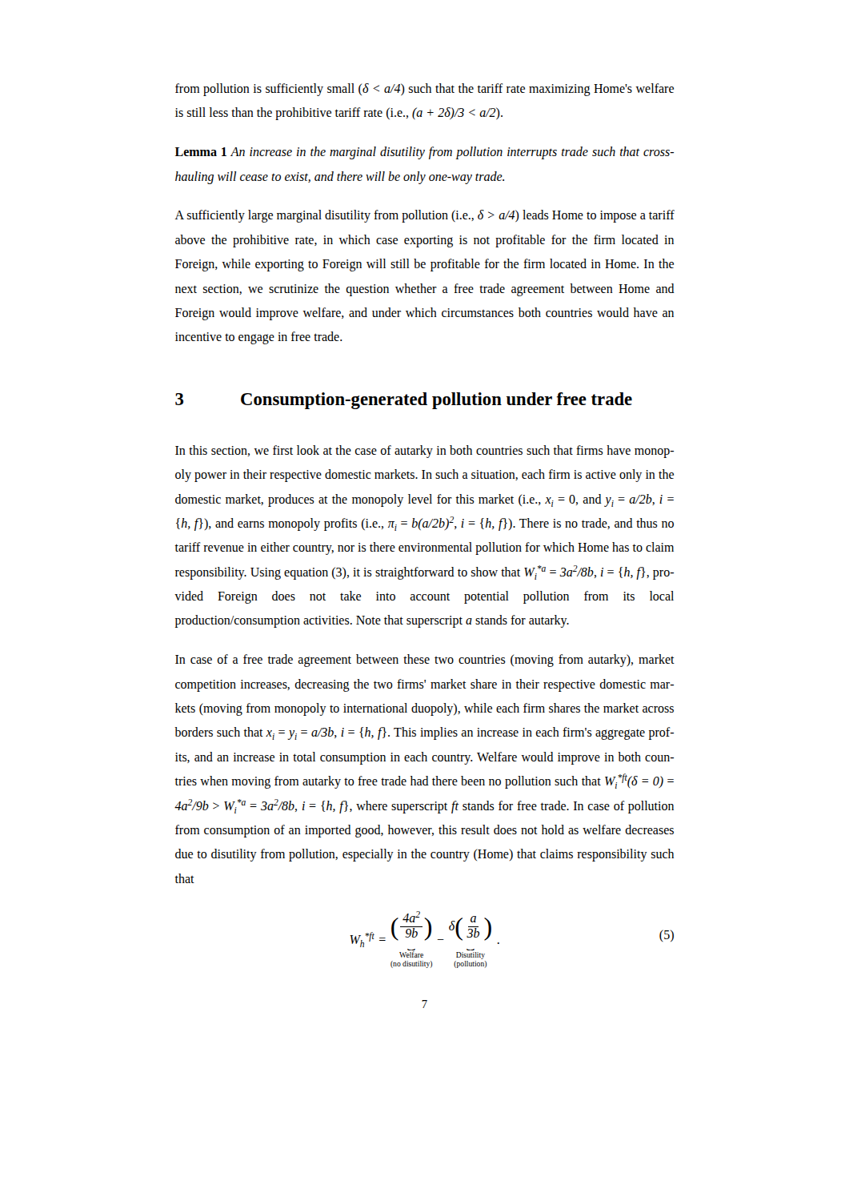from pollution is sufficiently small (δ < a/4) such that the tariff rate maximizing Home's welfare is still less than the prohibitive tariff rate (i.e., (a + 2δ)/3 < a/2).
Lemma 1 An increase in the marginal disutility from pollution interrupts trade such that cross-hauling will cease to exist, and there will be only one-way trade.
A sufficiently large marginal disutility from pollution (i.e., δ > a/4) leads Home to impose a tariff above the prohibitive rate, in which case exporting is not profitable for the firm located in Foreign, while exporting to Foreign will still be profitable for the firm located in Home. In the next section, we scrutinize the question whether a free trade agreement between Home and Foreign would improve welfare, and under which circumstances both countries would have an incentive to engage in free trade.
3 Consumption-generated pollution under free trade
In this section, we first look at the case of autarky in both countries such that firms have monopoly power in their respective domestic markets. In such a situation, each firm is active only in the domestic market, produces at the monopoly level for this market (i.e., xi = 0, and yi = a/2b, i = {h, f}), and earns monopoly profits (i.e., πi = b(a/2b)2, i = {h, f}). There is no trade, and thus no tariff revenue in either country, nor is there environmental pollution for which Home has to claim responsibility. Using equation (3), it is straightforward to show that Wi*a = 3a2/8b, i = {h, f}, provided Foreign does not take into account potential pollution from its local production/consumption activities. Note that superscript a stands for autarky.
In case of a free trade agreement between these two countries (moving from autarky), market competition increases, decreasing the two firms' market share in their respective domestic markets (moving from monopoly to international duopoly), while each firm shares the market across borders such that xi = yi = a/3b, i = {h, f}. This implies an increase in each firm's aggregate profits, and an increase in total consumption in each country. Welfare would improve in both countries when moving from autarky to free trade had there been no pollution such that Wi*ft(δ = 0) = 4a2/9b > Wi*a = 3a2/8b, i = {h, f}, where superscript ft stands for free trade. In case of pollution from consumption of an imported good, however, this result does not hold as welfare decreases due to disutility from pollution, especially in the country (Home) that claims responsibility such that
Wh*ft = ( 4a2 9b ) ⏟ Welfare
(no disutility) − δ ( a 3b ) ⏟ Disutility
(pollution) .
(5)
7